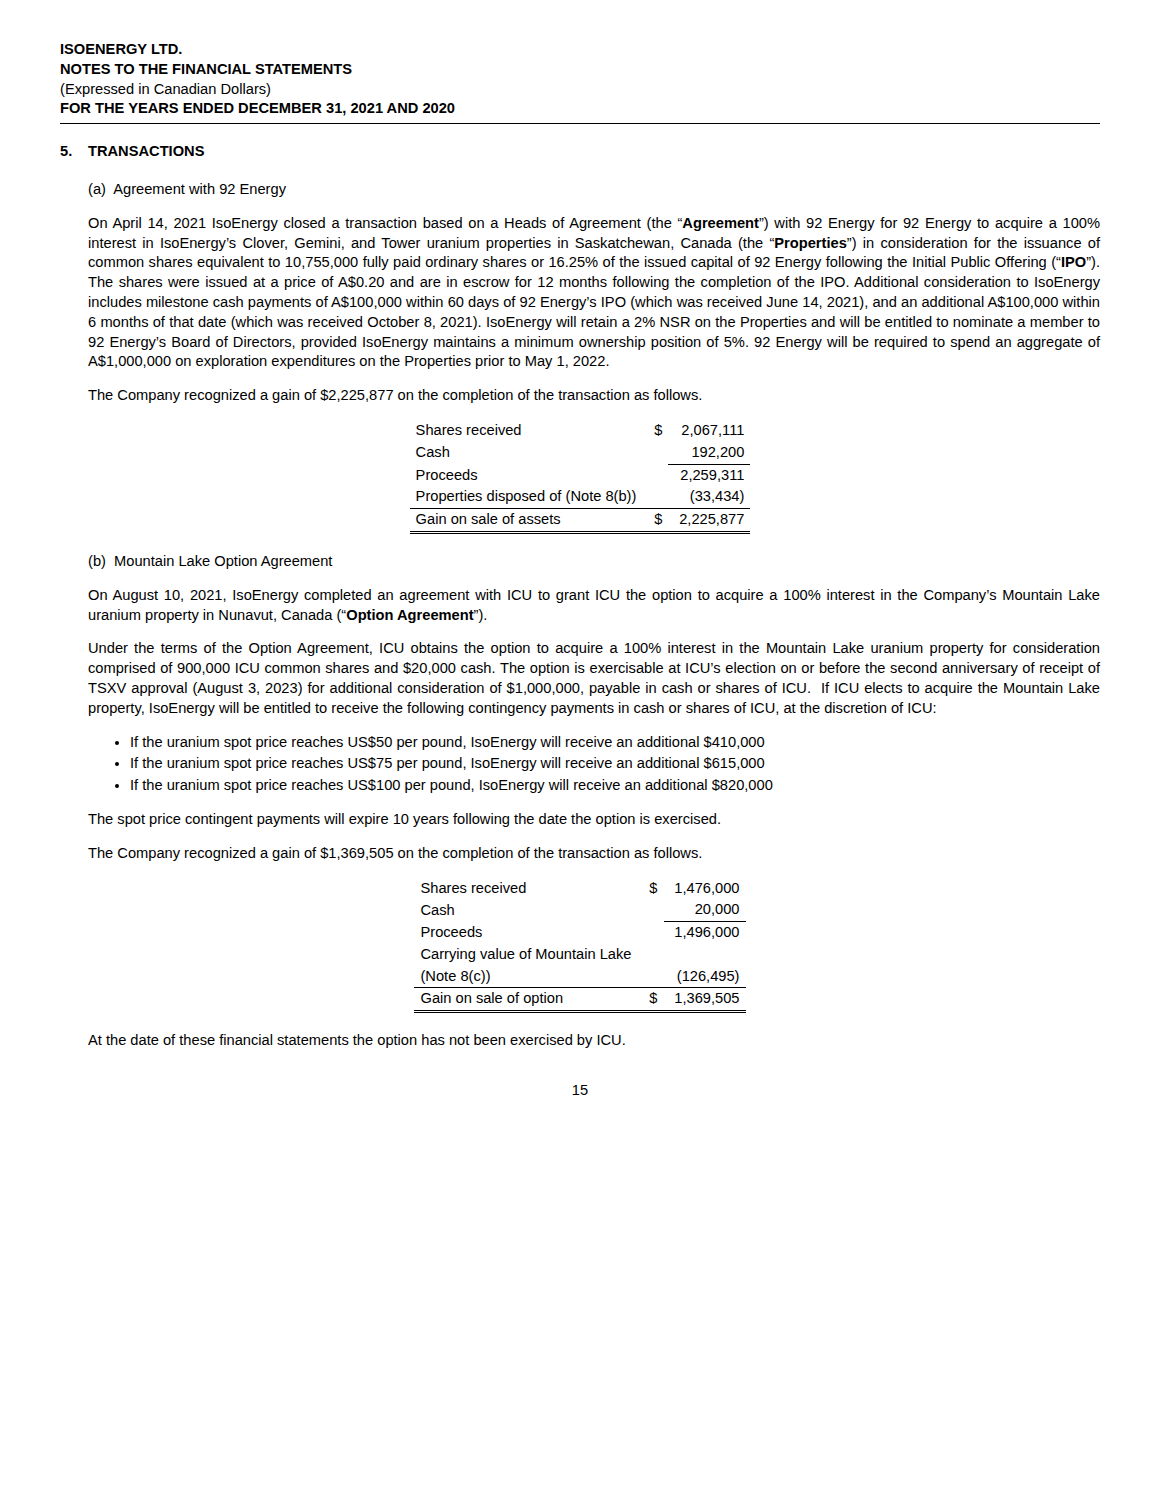ISOENERGY LTD.
NOTES TO THE FINANCIAL STATEMENTS
(Expressed in Canadian Dollars)
FOR THE YEARS ENDED DECEMBER 31, 2021 AND 2020
5. TRANSACTIONS
(a) Agreement with 92 Energy
On April 14, 2021 IsoEnergy closed a transaction based on a Heads of Agreement (the “Agreement”) with 92 Energy for 92 Energy to acquire a 100% interest in IsoEnergy’s Clover, Gemini, and Tower uranium properties in Saskatchewan, Canada (the “Properties”) in consideration for the issuance of common shares equivalent to 10,755,000 fully paid ordinary shares or 16.25% of the issued capital of 92 Energy following the Initial Public Offering (“IPO”). The shares were issued at a price of A$0.20 and are in escrow for 12 months following the completion of the IPO. Additional consideration to IsoEnergy includes milestone cash payments of A$100,000 within 60 days of 92 Energy’s IPO (which was received June 14, 2021), and an additional A$100,000 within 6 months of that date (which was received October 8, 2021). IsoEnergy will retain a 2% NSR on the Properties and will be entitled to nominate a member to 92 Energy’s Board of Directors, provided IsoEnergy maintains a minimum ownership position of 5%. 92 Energy will be required to spend an aggregate of A$1,000,000 on exploration expenditures on the Properties prior to May 1, 2022.
The Company recognized a gain of $2,225,877 on the completion of the transaction as follows.
| Shares received | $ | 2,067,111 |
| Cash | | 192,200 |
| Proceeds | | 2,259,311 |
| Properties disposed of (Note 8(b)) | | (33,434) |
| Gain on sale of assets | $ | 2,225,877 |
(b) Mountain Lake Option Agreement
On August 10, 2021, IsoEnergy completed an agreement with ICU to grant ICU the option to acquire a 100% interest in the Company’s Mountain Lake uranium property in Nunavut, Canada (“Option Agreement”).
Under the terms of the Option Agreement, ICU obtains the option to acquire a 100% interest in the Mountain Lake uranium property for consideration comprised of 900,000 ICU common shares and $20,000 cash. The option is exercisable at ICU’s election on or before the second anniversary of receipt of TSXV approval (August 3, 2023) for additional consideration of $1,000,000, payable in cash or shares of ICU. If ICU elects to acquire the Mountain Lake property, IsoEnergy will be entitled to receive the following contingency payments in cash or shares of ICU, at the discretion of ICU:
If the uranium spot price reaches US$50 per pound, IsoEnergy will receive an additional $410,000
If the uranium spot price reaches US$75 per pound, IsoEnergy will receive an additional $615,000
If the uranium spot price reaches US$100 per pound, IsoEnergy will receive an additional $820,000
The spot price contingent payments will expire 10 years following the date the option is exercised.
The Company recognized a gain of $1,369,505 on the completion of the transaction as follows.
| Shares received | $ | 1,476,000 |
| Cash | | 20,000 |
| Proceeds | | 1,496,000 |
| Carrying value of Mountain Lake | | |
| (Note 8(c)) | | (126,495) |
| Gain on sale of option | $ | 1,369,505 |
At the date of these financial statements the option has not been exercised by ICU.
15